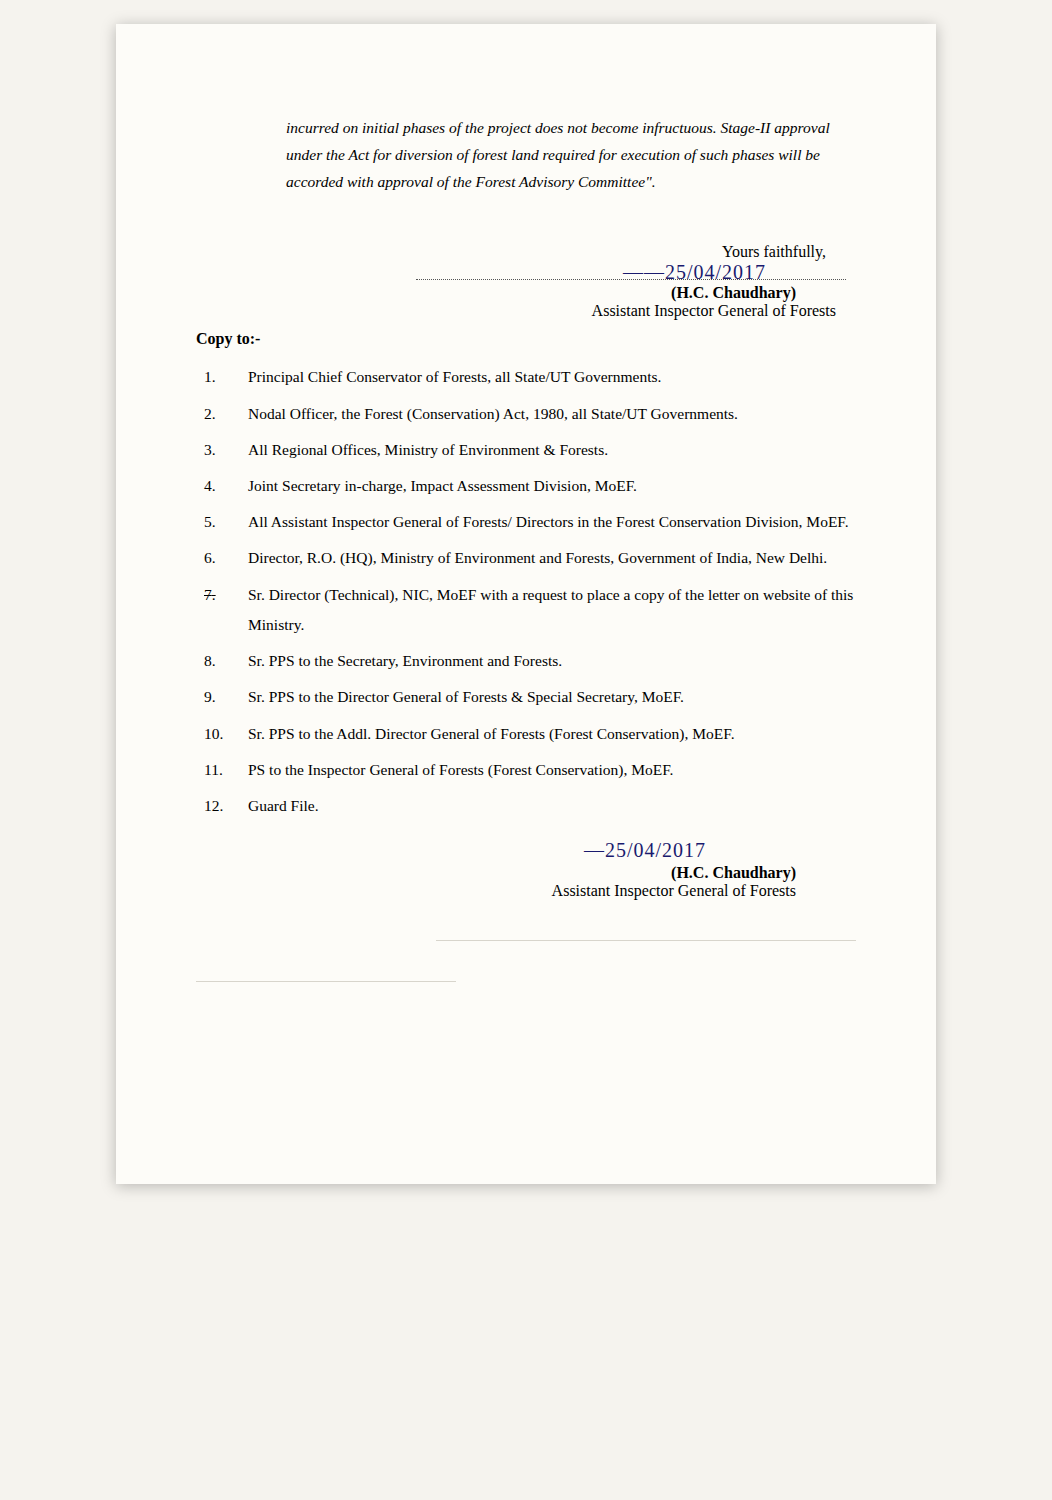incurred on initial phases of the project does not become infructuous. Stage-II approval under the Act for diversion of forest land required for execution of such phases will be accorded with approval of the Forest Advisory Committee".
Yours faithfully,
——​25/04/2017
(H.C. Chaudhary)
Assistant Inspector General of Forests
Copy to:-
Principal Chief Conservator of Forests, all State/UT Governments.
Nodal Officer, the Forest (Conservation) Act, 1980, all State/UT Governments.
All Regional Offices, Ministry of Environment & Forests.
Joint Secretary in-charge, Impact Assessment Division, MoEF.
All Assistant Inspector General of Forests/ Directors in the Forest Conservation Division, MoEF.
Director, R.O. (HQ), Ministry of Environment and Forests, Government of India, New Delhi.
Sr. Director (Technical), NIC, MoEF with a request to place a copy of the letter on website of this Ministry.
Sr. PPS to the Secretary, Environment and Forests.
Sr. PPS to the Director General of Forests & Special Secretary, MoEF.
Sr. PPS to the Addl. Director General of Forests (Forest Conservation), MoEF.
PS to the Inspector General of Forests (Forest Conservation), MoEF.
Guard File.
—​25/04/2017
(H.C. Chaudhary)
Assistant Inspector General of Forests